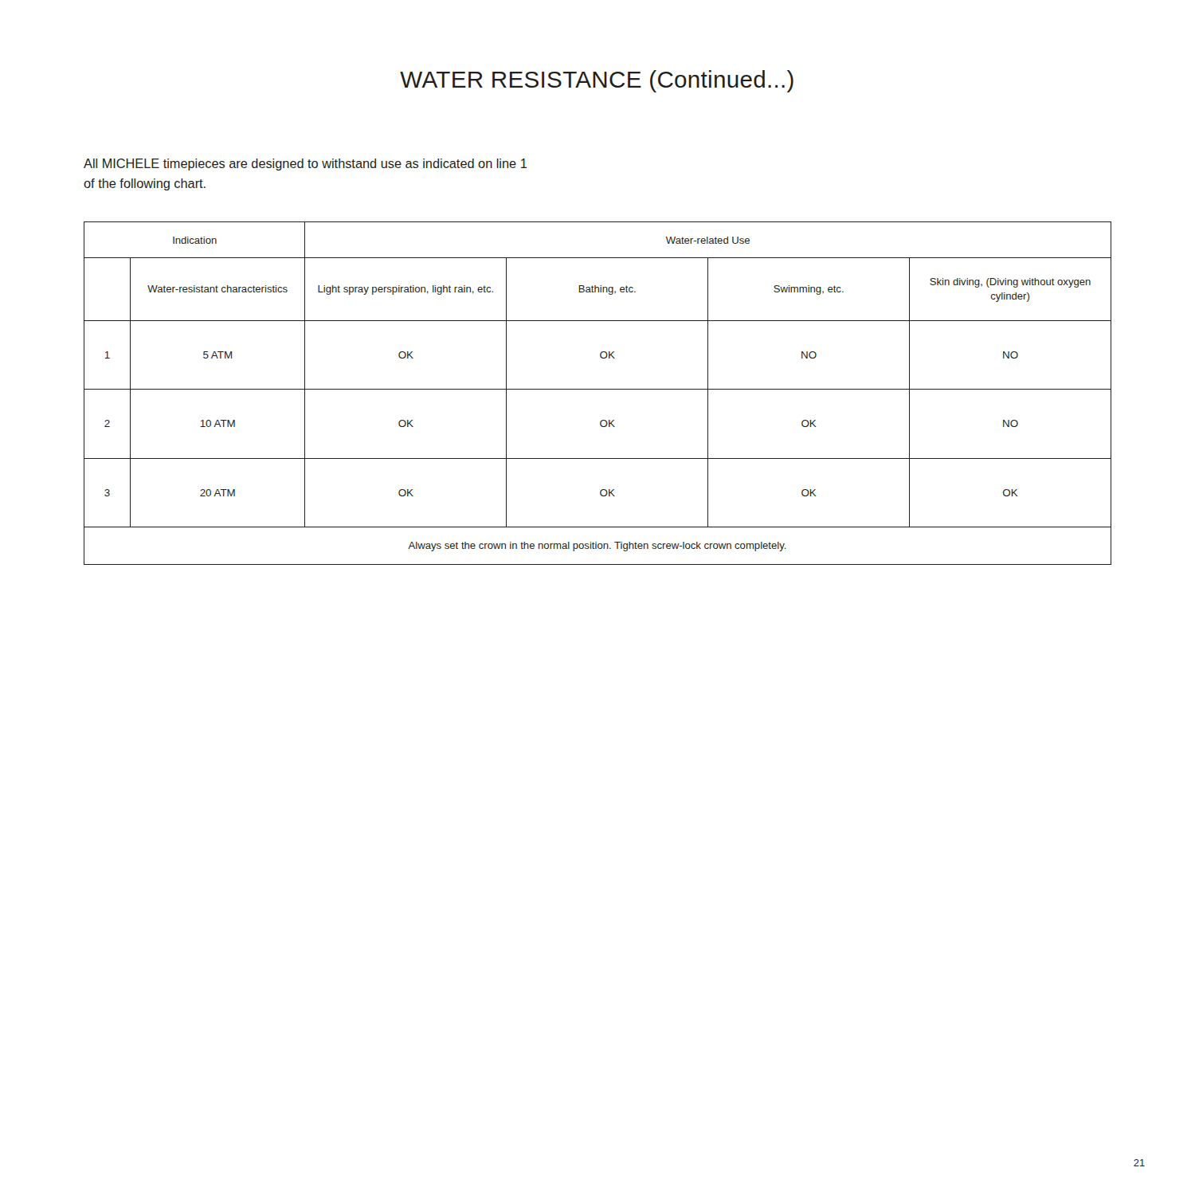WATER RESISTANCE (Continued...)
All MICHELE timepieces are designed to withstand use as indicated on line 1 of the following chart.
| Indication | Water-related Use |
| --- | --- |
| | Water-resistant characteristics | Light spray perspiration, light rain, etc. | Bathing, etc. | Swimming, etc. | Skin diving, (Diving without oxygen cylinder) |
| 1 | 5 ATM | OK | OK | NO | NO |
| 2 | 10 ATM | OK | OK | OK | NO |
| 3 | 20 ATM | OK | OK | OK | OK |
| Always set the crown in the normal position. Tighten screw-lock crown completely. |
21